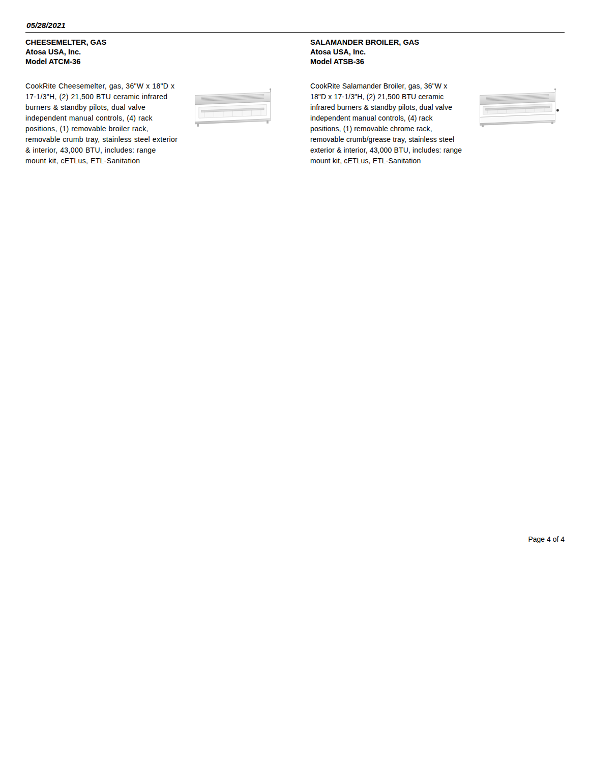05/28/2021
CHEESEMELTER, GAS Atosa USA, Inc. Model ATCM-36
CookRite Cheesemelter, gas, 36"W x 18"D x 17-1/3"H, (2) 21,500 BTU ceramic infrared burners & standby pilots, dual valve independent manual controls, (4) rack positions, (1) removable broiler rack, removable crumb tray, stainless steel exterior & interior, 43,000 BTU, includes: range mount kit, cETLus, ETL-Sanitation
SALAMANDER BROILER, GAS Atosa USA, Inc. Model ATSB-36
CookRite Salamander Broiler, gas, 36"W x 18"D x 17-1/3"H, (2) 21,500 BTU ceramic infrared burners & standby pilots, dual valve independent manual controls, (4) rack positions, (1) removable chrome rack, removable crumb/grease tray, stainless steel exterior & interior, 43,000 BTU, includes: range mount kit, cETLus, ETL-Sanitation
Page 4 of 4